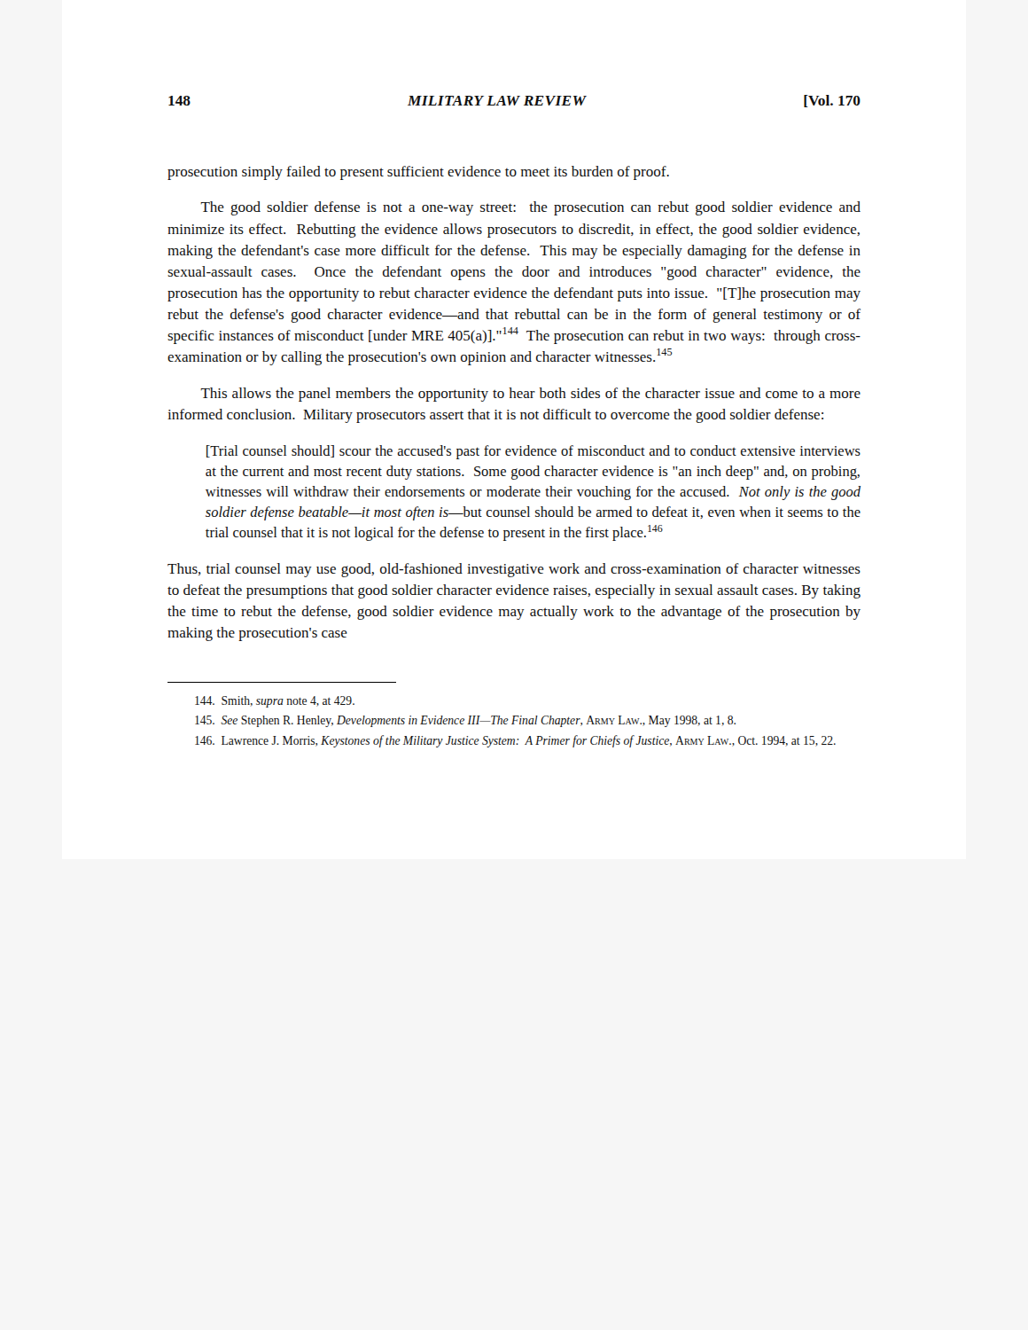148 MILITARY LAW REVIEW [Vol. 170
prosecution simply failed to present sufficient evidence to meet its burden of proof.
The good soldier defense is not a one-way street: the prosecution can rebut good soldier evidence and minimize its effect. Rebutting the evidence allows prosecutors to discredit, in effect, the good soldier evidence, making the defendant's case more difficult for the defense. This may be especially damaging for the defense in sexual-assault cases. Once the defendant opens the door and introduces "good character" evidence, the prosecution has the opportunity to rebut character evidence the defendant puts into issue. "[T]he prosecution may rebut the defense's good character evidence—and that rebuttal can be in the form of general testimony or of specific instances of misconduct [under MRE 405(a)]."144 The prosecution can rebut in two ways: through cross-examination or by calling the prosecution's own opinion and character witnesses.145
This allows the panel members the opportunity to hear both sides of the character issue and come to a more informed conclusion. Military prosecutors assert that it is not difficult to overcome the good soldier defense:
[Trial counsel should] scour the accused's past for evidence of misconduct and to conduct extensive interviews at the current and most recent duty stations. Some good character evidence is "an inch deep" and, on probing, witnesses will withdraw their endorsements or moderate their vouching for the accused. Not only is the good soldier defense beatable—it most often is—but counsel should be armed to defeat it, even when it seems to the trial counsel that it is not logical for the defense to present in the first place.146
Thus, trial counsel may use good, old-fashioned investigative work and cross-examination of character witnesses to defeat the presumptions that good soldier character evidence raises, especially in sexual assault cases. By taking the time to rebut the defense, good soldier evidence may actually work to the advantage of the prosecution by making the prosecution's case
144. Smith, supra note 4, at 429.
145. See Stephen R. Henley, Developments in Evidence III—The Final Chapter, Army Law., May 1998, at 1, 8.
146. Lawrence J. Morris, Keystones of the Military Justice System: A Primer for Chiefs of Justice, Army Law., Oct. 1994, at 15, 22.